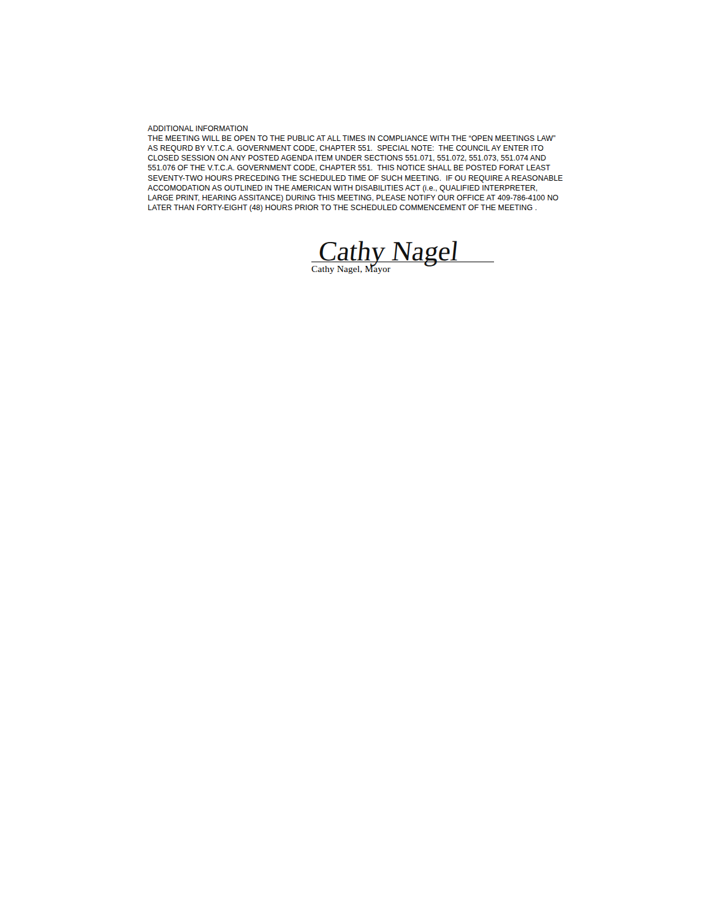ADDITIONAL INFORMATION
THE MEETING WILL BE OPEN TO THE PUBLIC AT ALL TIMES IN COMPLIANCE WITH THE “OPEN MEETINGS LAW” AS REQURD BY V.T.C.A. GOVERNMENT CODE, CHAPTER 551. SPECIAL NOTE: THE COUNCIL AY ENTER ITO CLOSED SESSION ON ANY POSTED AGENDA ITEM UNDER SECTIONS 551.071, 551.072, 551.073, 551.074 AND 551.076 OF THE V.T.C.A. GOVERNMENT CODE, CHAPTER 551. THIS NOTICE SHALL BE POSTED FORAT LEAST SEVENTY-TWO HOURS PRECEDING THE SCHEDULED TIME OF SUCH MEETING. IF OU REQUIRE A REASONABLE ACCOMODATION AS OUTLINED IN THE AMERICAN WITH DISABILITIES ACT (i.e., QUALIFIED INTERPRETER, LARGE PRINT, HEARING ASSITANCE) DURING THIS MEETING, PLEASE NOTIFY OUR OFFICE AT 409-786-4100 NO LATER THAN FORTY-EIGHT (48) HOURS PRIOR TO THE SCHEDULED COMMENCEMENT OF THE MEETING .
Cathy Nagel
Cathy Nagel, Mayor